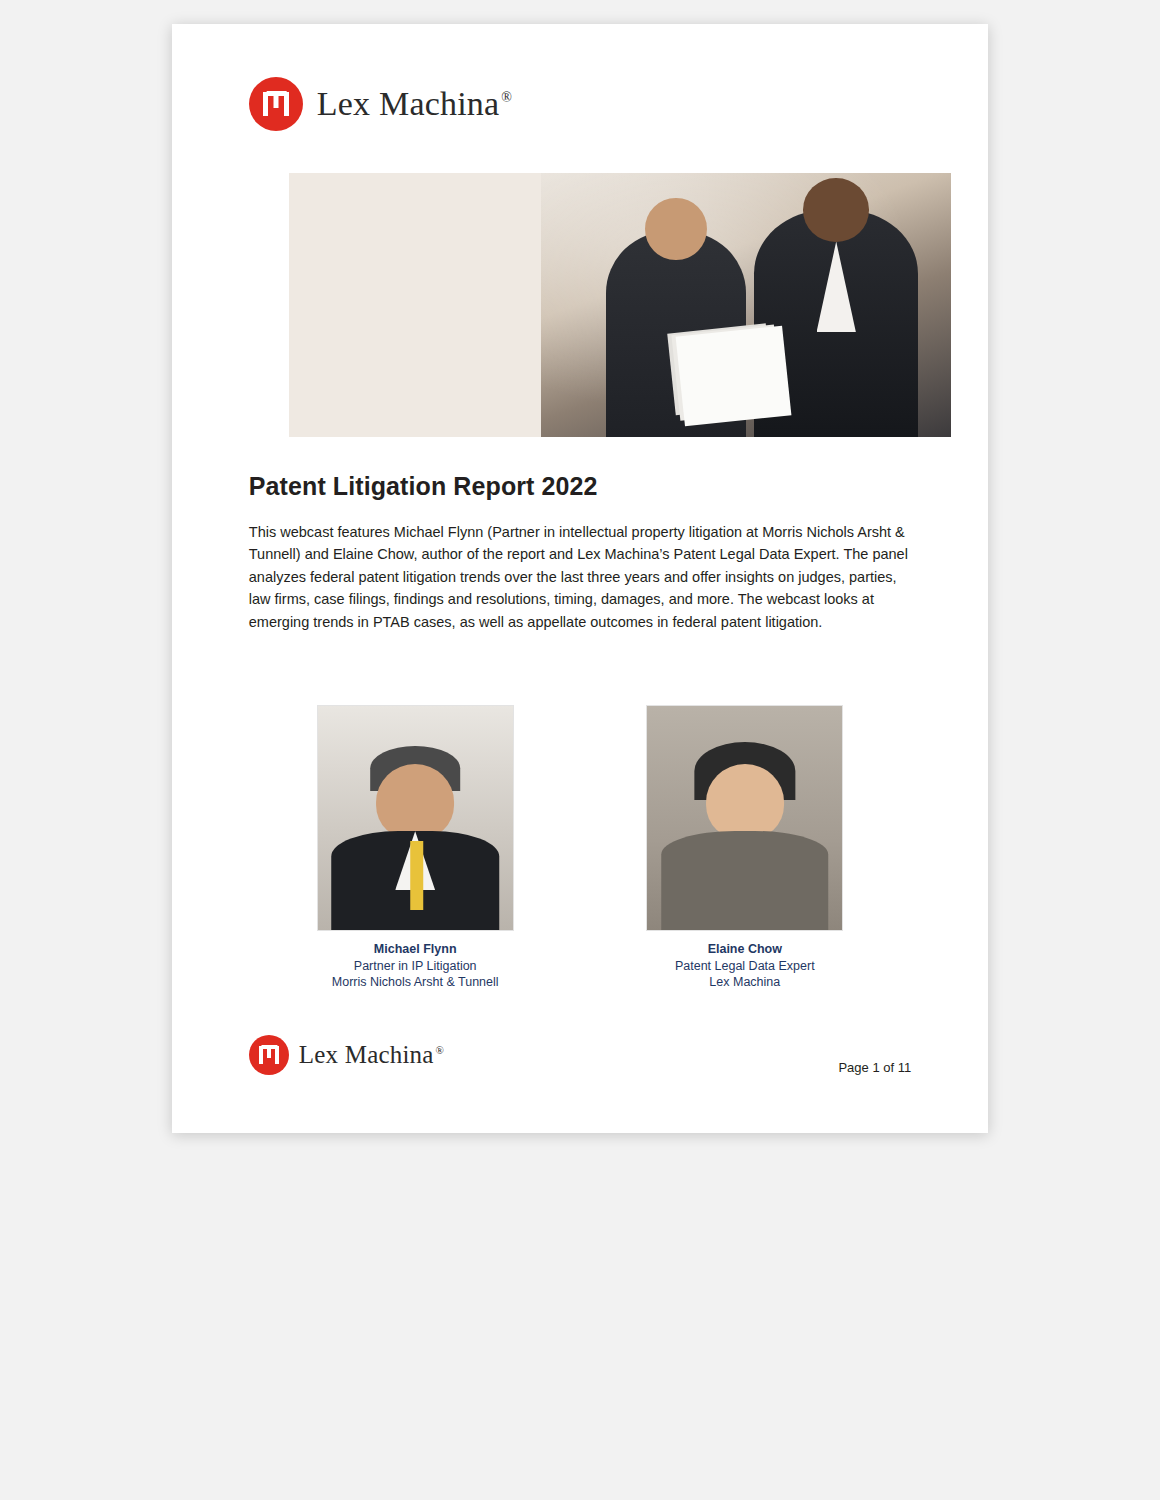Lex Machina®
Patent Litigation Report 2022
This webcast features Michael Flynn (Partner in intellectual property litigation at Morris Nichols Arsht & Tunnell) and Elaine Chow, author of the report and Lex Machina’s Patent Legal Data Expert. The panel analyzes federal patent litigation trends over the last three years and offer insights on judges, parties, law firms, case filings, findings and resolutions, timing, damages, and more. The webcast looks at emerging trends in PTAB cases, as well as appellate outcomes in federal patent litigation.
Michael Flynn Partner in IP Litigation
Morris Nichols Arsht & Tunnell
Elaine Chow Patent Legal Data Expert
Lex Machina
Lex Machina®
Page 1 of 11